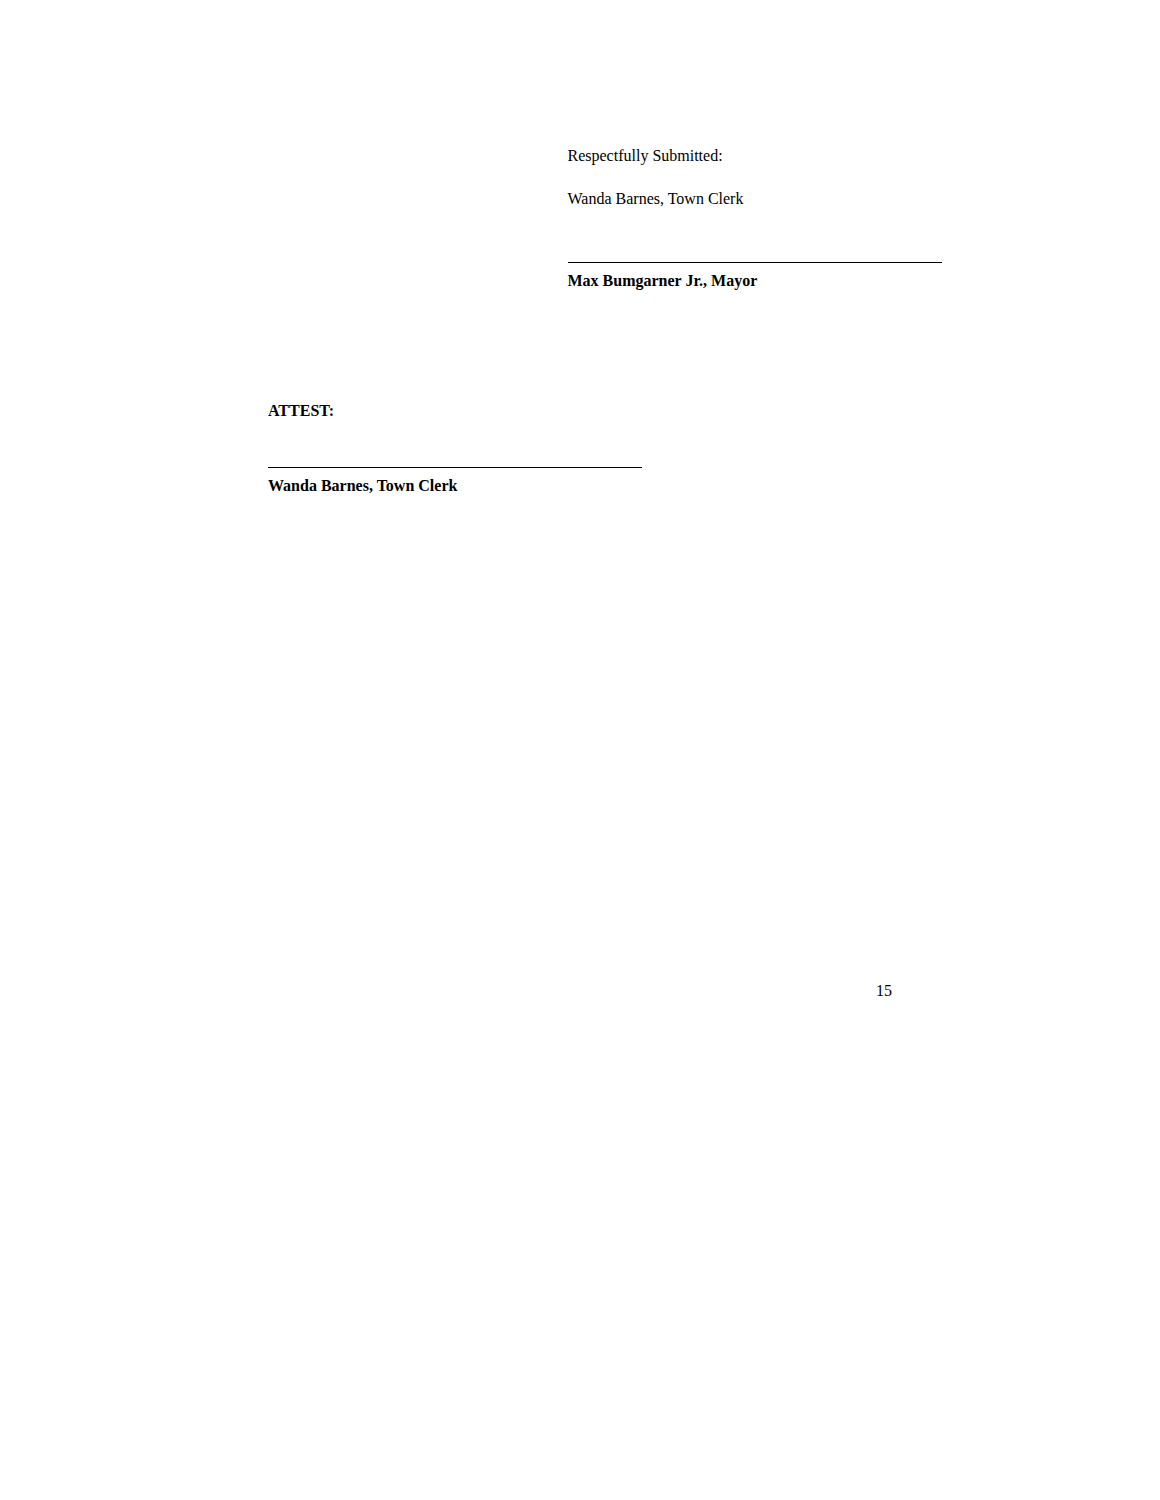Respectfully Submitted:
Wanda Barnes, Town Clerk
Max Bumgarner Jr., Mayor
ATTEST:
Wanda Barnes, Town Clerk
15